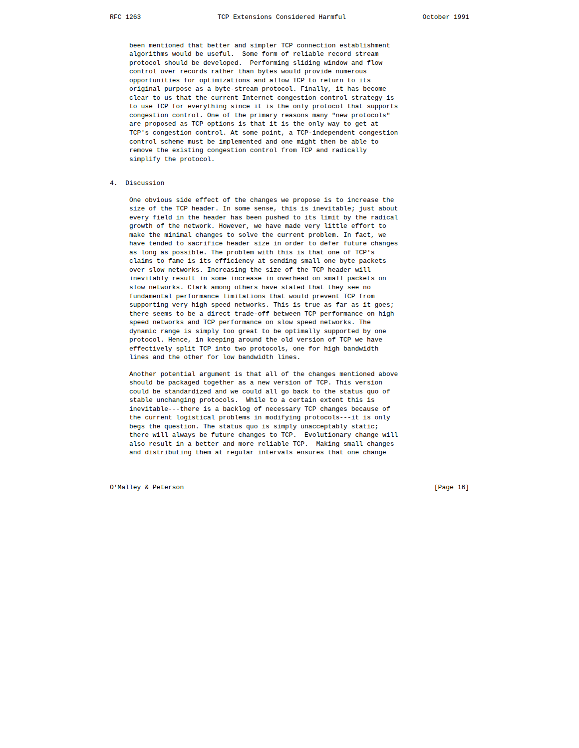RFC 1263 TCP Extensions Considered Harmful October 1991
been mentioned that better and simpler TCP connection establishment algorithms would be useful. Some form of reliable record stream protocol should be developed. Performing sliding window and flow control over records rather than bytes would provide numerous opportunities for optimizations and allow TCP to return to its original purpose as a byte-stream protocol. Finally, it has become clear to us that the current Internet congestion control strategy is to use TCP for everything since it is the only protocol that supports congestion control. One of the primary reasons many "new protocols" are proposed as TCP options is that it is the only way to get at TCP's congestion control. At some point, a TCP-independent congestion control scheme must be implemented and one might then be able to remove the existing congestion control from TCP and radically simplify the protocol.
4. Discussion
One obvious side effect of the changes we propose is to increase the size of the TCP header. In some sense, this is inevitable; just about every field in the header has been pushed to its limit by the radical growth of the network. However, we have made very little effort to make the minimal changes to solve the current problem. In fact, we have tended to sacrifice header size in order to defer future changes as long as possible. The problem with this is that one of TCP's claims to fame is its efficiency at sending small one byte packets over slow networks. Increasing the size of the TCP header will inevitably result in some increase in overhead on small packets on slow networks. Clark among others have stated that they see no fundamental performance limitations that would prevent TCP from supporting very high speed networks. This is true as far as it goes; there seems to be a direct trade-off between TCP performance on high speed networks and TCP performance on slow speed networks. The dynamic range is simply too great to be optimally supported by one protocol. Hence, in keeping around the old version of TCP we have effectively split TCP into two protocols, one for high bandwidth lines and the other for low bandwidth lines.
Another potential argument is that all of the changes mentioned above should be packaged together as a new version of TCP. This version could be standardized and we could all go back to the status quo of stable unchanging protocols. While to a certain extent this is inevitable---there is a backlog of necessary TCP changes because of the current logistical problems in modifying protocols---it is only begs the question. The status quo is simply unacceptably static; there will always be future changes to TCP. Evolutionary change will also result in a better and more reliable TCP. Making small changes and distributing them at regular intervals ensures that one change
O'Malley & Peterson [Page 16]